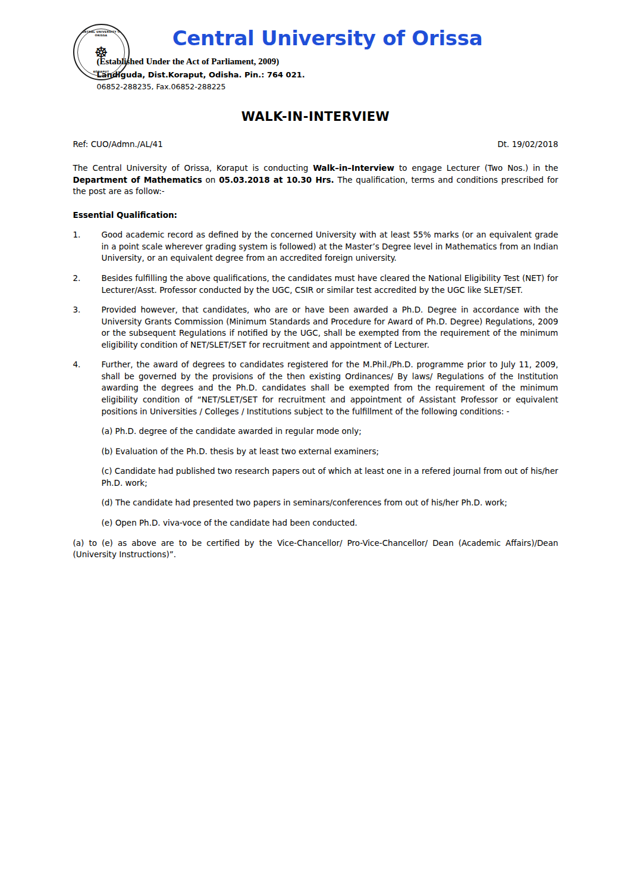CENTRAL UNIVERSITY OF ORISSA
☸
KORAPUT
Central University of Orissa
(Established Under the Act of Parliament, 2009)
Landiguda, Dist.Koraput, Odisha. Pin.: 764 021.
06852-288235, Fax.06852-288225
WALK-IN-INTERVIEW
Ref: CUO/Admn./AL/41 Dt. 19/02/2018
The Central University of Orissa, Koraput is conducting Walk–in–Interview to engage Lecturer (Two Nos.) in the Department of Mathematics on 05.03.2018 at 10.30 Hrs. The qualification, terms and conditions prescribed for the post are as follow:-
Essential Qualification:
Good academic record as defined by the concerned University with at least 55% marks (or an equivalent grade in a point scale wherever grading system is followed) at the Master’s Degree level in Mathematics from an Indian University, or an equivalent degree from an accredited foreign university.
Besides fulfilling the above qualifications, the candidates must have cleared the National Eligibility Test (NET) for Lecturer/Asst. Professor conducted by the UGC, CSIR or similar test accredited by the UGC like SLET/SET.
Provided however, that candidates, who are or have been awarded a Ph.D. Degree in accordance with the University Grants Commission (Minimum Standards and Procedure for Award of Ph.D. Degree) Regulations, 2009 or the subsequent Regulations if notified by the UGC, shall be exempted from the requirement of the minimum eligibility condition of NET/SLET/SET for recruitment and appointment of Lecturer.
Further, the award of degrees to candidates registered for the M.Phil./Ph.D. programme prior to July 11, 2009, shall be governed by the provisions of the then existing Ordinances/ By laws/ Regulations of the Institution awarding the degrees and the Ph.D. candidates shall be exempted from the requirement of the minimum eligibility condition of “NET/SLET/SET for recruitment and appointment of Assistant Professor or equivalent positions in Universities / Colleges / Institutions subject to the fulfillment of the following conditions: -
(a) Ph.D. degree of the candidate awarded in regular mode only;
(b) Evaluation of the Ph.D. thesis by at least two external examiners;
(c) Candidate had published two research papers out of which at least one in a refered journal from out of his/her Ph.D. work;
(d) The candidate had presented two papers in seminars/conferences from out of his/her Ph.D. work;
(e) Open Ph.D. viva-voce of the candidate had been conducted.
(a) to (e) as above are to be certified by the Vice-Chancellor/ Pro-Vice-Chancellor/ Dean (Academic Affairs)/Dean (University Instructions)”.